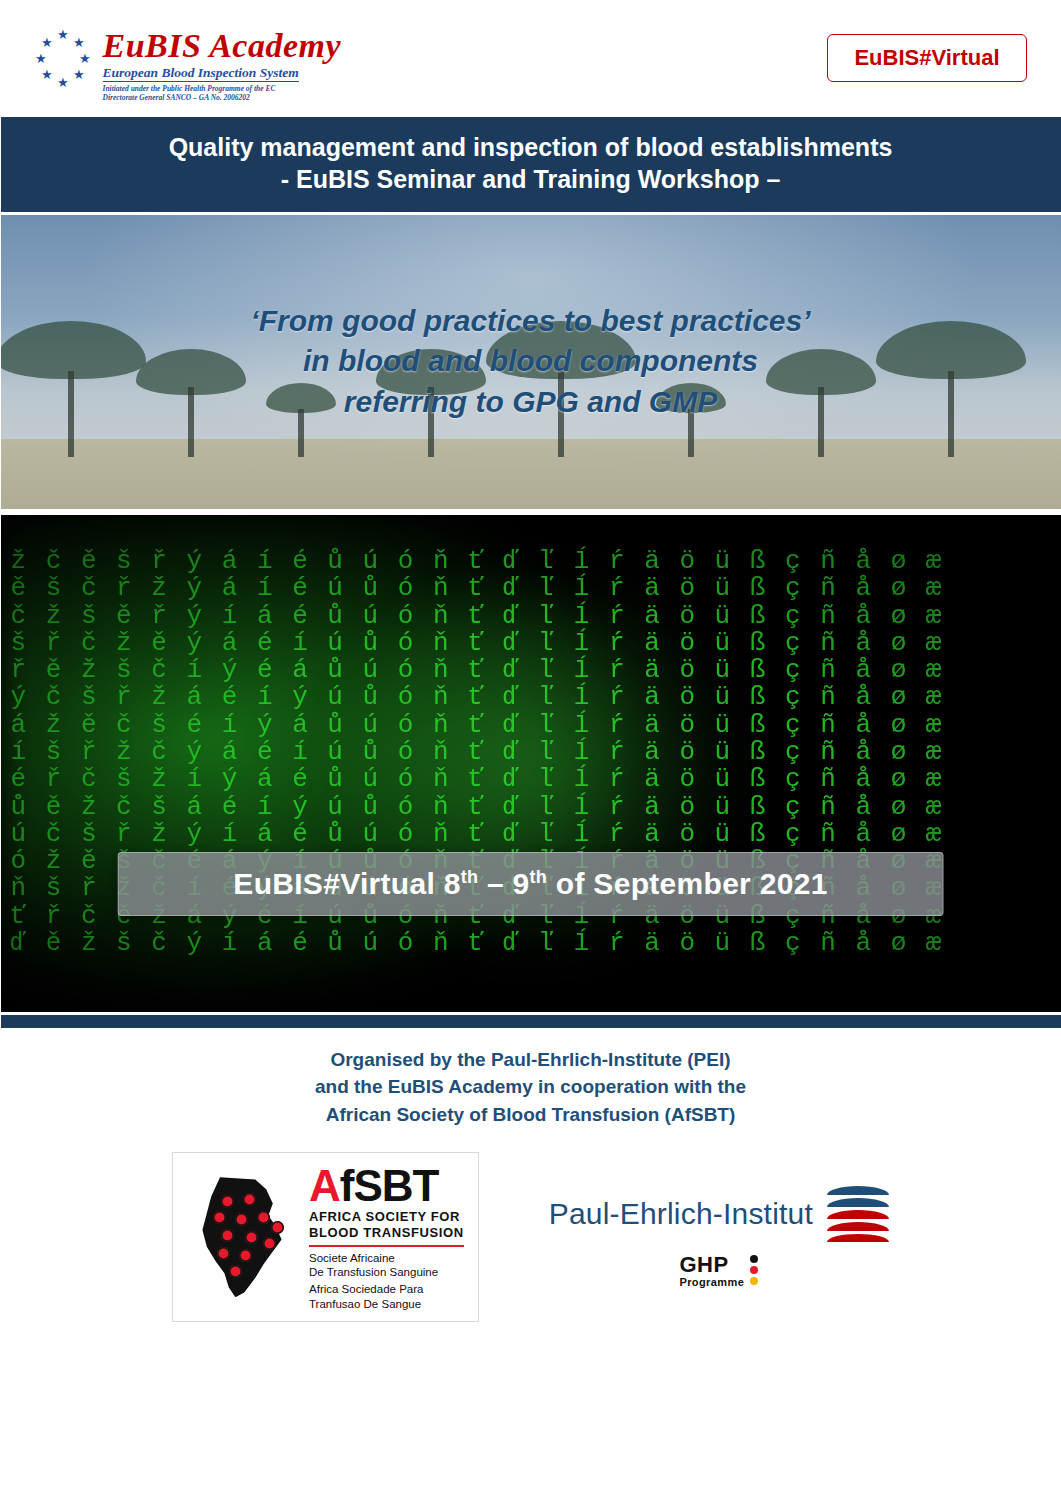★★★ ★★★ ★★
EuBIS Academy
European Blood Inspection System
Initiated under the Public Health Programme of the EC
Directorate General SANCO – GA No. 2006202
EuBIS#Virtual
Quality management and inspection of blood establishments
- EuBIS Seminar and Training Workshop –
‘From good practices to best practices’
in blood and blood components
referring to GPG and GMP
ž č ě š ř ý á í é ů ú ó ň ť ď ľ ĺ ŕ ä ö ü ß ç ñ å ø æ ě š č ř ž ý á í é ú ů ó ň ť ď ľ ĺ ŕ ä ö ü ß ç ñ å ø æ č ž š ě ř ý í á é ů ú ó ň ť ď ľ ĺ ŕ ä ö ü ß ç ñ å ø æ š ř č ž ě ý á é í ú ů ó ň ť ď ľ ĺ ŕ ä ö ü ß ç ñ å ø æ ř ě ž š č í ý é á ů ú ó ň ť ď ľ ĺ ŕ ä ö ü ß ç ñ å ø æ ý č š ř ž á é í ý ú ů ó ň ť ď ľ ĺ ŕ ä ö ü ß ç ñ å ø æ á ž ě č š é í ý á ů ú ó ň ť ď ľ ĺ ŕ ä ö ü ß ç ñ å ø æ í š ř ž č ý á é í ú ů ó ň ť ď ľ ĺ ŕ ä ö ü ß ç ñ å ø æ é ř č š ž í ý á é ů ú ó ň ť ď ľ ĺ ŕ ä ö ü ß ç ñ å ø æ ů ě ž č š á é í ý ú ů ó ň ť ď ľ ĺ ŕ ä ö ü ß ç ñ å ø æ ú č š ř ž ý í á é ů ú ó ň ť ď ľ ĺ ŕ ä ö ü ß ç ñ å ø æ ó ž ě š č é á ý í ú ů ó ň ť ď ľ ĺ ŕ ä ö ü ß ç ñ å ø æ ň š ř ž č í é ý á ů ú ó ň ť ď ľ ĺ ŕ ä ö ü ß ç ñ å ø æ ť ř č ě ž á ý é í ú ů ó ň ť ď ľ ĺ ŕ ä ö ü ß ç ñ å ø æ ď ě ž š č ý í á é ů ú ó ň ť ď ľ ĺ ŕ ä ö ü ß ç ñ å ø æ
EuBIS#Virtual 8th – 9th of September 2021
Organised by the Paul-Ehrlich-Institute (PEI)
and the EuBIS Academy in cooperation with the
African Society of Blood Transfusion (AfSBT)
AfSBT
AFRICA SOCIETY FOR
BLOOD TRANSFUSION
Societe Africaine
De Transfusion Sanguine
Africa Sociedade Para
Tranfusao De Sangue
Paul-Ehrlich-Institut
GHPProgramme